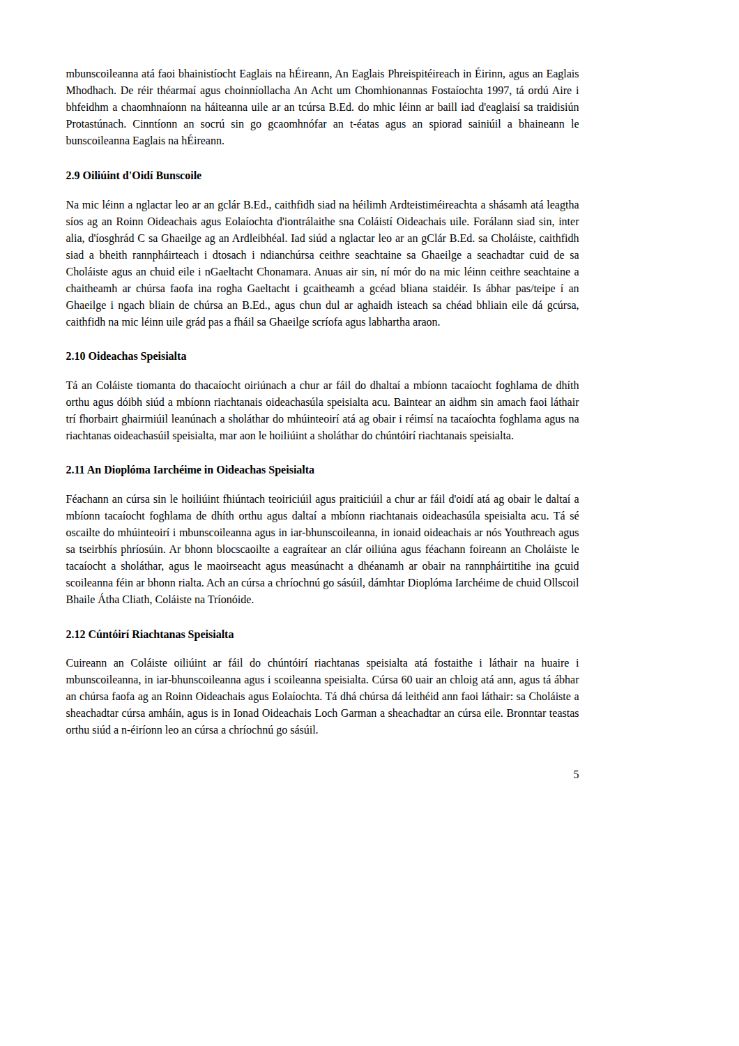mbunscoileanna atá faoi bhainistíocht Eaglais na hÉireann, An Eaglais Phreispitéireach in Éirinn, agus an Eaglais Mhodhach. De réir théarmaí agus choinníollacha An Acht um Chomhionannas Fostaíochta 1997, tá ordú Aire i bhfeidhm a chaomhnaíonn na háiteanna uile ar an tcúrsa B.Ed. do mhic léinn ar baill iad d'eaglaisí sa traidisiún Protastúnach. Cinntíonn an socrú sin go gcaomhnófar an t-éatas agus an spiorad sainiúil a bhaineann le bunscoileanna Eaglais na hÉireann.
2.9 Oiliúint d'Oidí Bunscoile
Na mic léinn a nglactar leo ar an gclár B.Ed., caithfidh siad na héilimh Ardteistiméireachta a shásamh atá leagtha síos ag an Roinn Oideachais agus Eolaíochta d'iontrálaithe sna Coláistí Oideachais uile. Forálann siad sin, inter alia, d'íosghrád C sa Ghaeilge ag an Ardleibhéal. Iad siúd a nglactar leo ar an gClár B.Ed. sa Choláiste, caithfidh siad a bheith rannpháirteach i dtosach i ndianchúrsa ceithre seachtaine sa Ghaeilge a seachadtar cuid de sa Choláiste agus an chuid eile i nGaeltacht Chonamara. Anuas air sin, ní mór do na mic léinn ceithre seachtaine a chaitheamh ar chúrsa faofa ina rogha Gaeltacht i gcaitheamh a gcéad bliana staidéir. Is ábhar pas/teipe í an Ghaeilge i ngach bliain de chúrsa an B.Ed., agus chun dul ar aghaidh isteach sa chéad bhliain eile dá gcúrsa, caithfidh na mic léinn uile grád pas a fháil sa Ghaeilge scríofa agus labhartha araon.
2.10 Oideachas Speisialta
Tá an Coláiste tiomanta do thacaíocht oiriúnach a chur ar fáil do dhaltaí a mbíonn tacaíocht foghlama de dhíth orthu agus dóibh siúd a mbíonn riachtanais oideachasúla speisialta acu. Baintear an aidhm sin amach faoi láthair trí fhorbairt ghairmiúil leanúnach a sholáthar do mhúinteoirí atá ag obair i réimsí na tacaíochta foghlama agus na riachtanas oideachasúil speisialta, mar aon le hoiliúint a sholáthar do chúntóirí riachtanais speisialta.
2.11 An Dioplóma Iarchéime in Oideachas Speisialta
Féachann an cúrsa sin le hoiliúint fhiúntach teoiriciúil agus praiticiúil a chur ar fáil d'oidí atá ag obair le daltaí a mbíonn tacaíocht foghlama de dhíth orthu agus daltaí a mbíonn riachtanais oideachasúla speisialta acu. Tá sé oscailte do mhúinteoirí i mbunscoileanna agus in iar-bhunscoileanna, in ionaid oideachais ar nós Youthreach agus sa tseirbhís phríosúin. Ar bhonn blocscaoilte a eagraítear an clár oiliúna agus féachann foireann an Choláiste le tacaíocht a sholáthar, agus le maoirseacht agus measúnacht a dhéanamh ar obair na rannpháirtitihe ina gcuid scoileanna féin ar bhonn rialta. Ach an cúrsa a chríochnú go sásúil, dámhtar Dioplóma Iarchéime de chuid Ollscoil Bhaile Átha Cliath, Coláiste na Tríonóide.
2.12 Cúntóirí Riachtanas Speisialta
Cuireann an Coláiste oiliúint ar fáil do chúntóirí riachtanas speisialta atá fostaithe i láthair na huaire i mbunscoileanna, in iar-bhunscoileanna agus i scoileanna speisialta. Cúrsa 60 uair an chloig atá ann, agus tá ábhar an chúrsa faofa ag an Roinn Oideachais agus Eolaíochta. Tá dhá chúrsa dá leithéid ann faoi láthair: sa Choláiste a sheachadtar cúrsa amháin, agus is in Ionad Oideachais Loch Garman a sheachadtar an cúrsa eile. Bronntar teastas orthu siúd a n-éiríonn leo an cúrsa a chríochnú go sásúil.
5